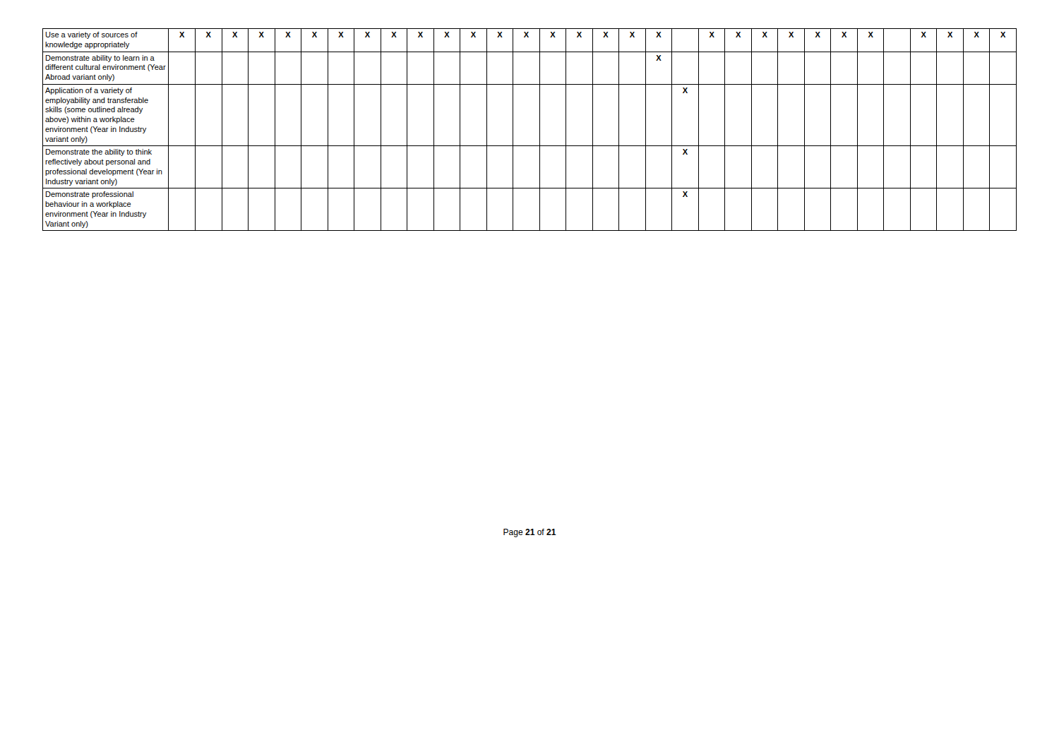| Use a variety of sources of knowledge appropriately | X | X | X | X | X | X | X | X | X | X | X | X | X | X | X | X | X | X | X | | X | X | X | X | X | X | X | | X | X | X | X |
| Demonstrate ability to learn in a different cultural environment (Year Abroad variant only) | | | | | | | | | | | | | | | | | | | X | | | | | | | | | | | | | |
| Application of a variety of employability and transferable skills (some outlined already above) within a workplace environment (Year in Industry variant only) | | | | | | | | | | | | | | | | | | | | X | | | | | | | | | | | | |
| Demonstrate the ability to think reflectively about personal and professional development (Year in Industry variant only) | | | | | | | | | | | | | | | | | | | | X | | | | | | | | | | | | |
| Demonstrate professional behaviour in a workplace environment (Year in Industry Variant only) | | | | | | | | | | | | | | | | | | | | X | | | | | | | | | | | | |
Page 21 of 21